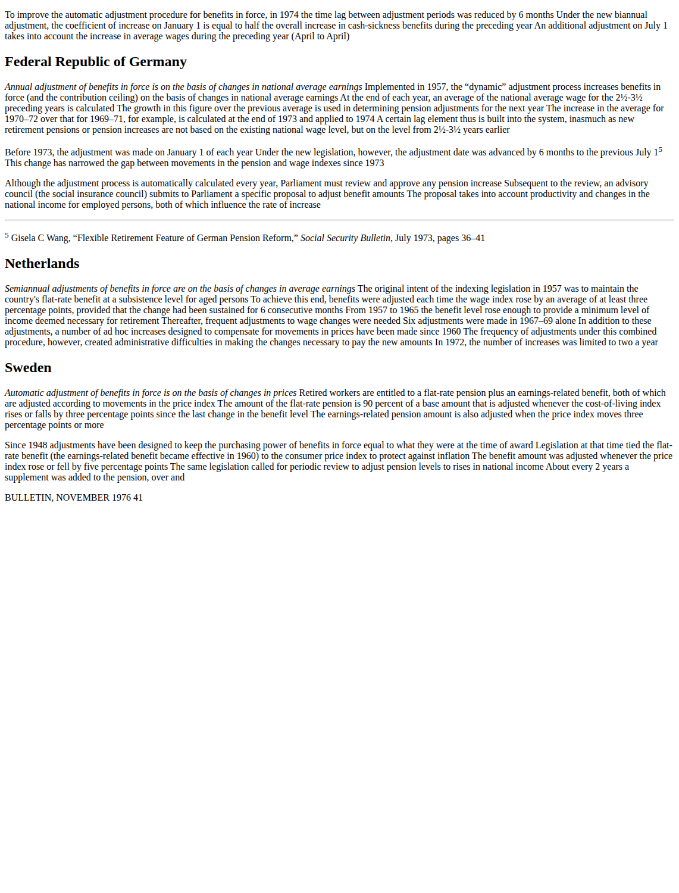To improve the automatic adjustment procedure for benefits in force, in 1974 the time lag between adjustment periods was reduced by 6 months Under the new biannual adjustment, the coefficient of increase on January 1 is equal to half the overall increase in cash-sickness benefits during the preceding year An additional adjustment on July 1 takes into account the increase in average wages during the preceding year (April to April)
Federal Republic of Germany
Annual adjustment of benefits in force is on the basis of changes in national average earnings Implemented in 1957, the “dynamic” adjustment process increases benefits in force (and the contribution ceiling) on the basis of changes in national average earnings At the end of each year, an average of the national average wage for the 2½-3½ preceding years is calculated The growth in this figure over the previous average is used in determining pension adjustments for the next year The increase in the average for 1970–72 over that for 1969–71, for example, is calculated at the end of 1973 and applied to 1974 A certain lag element thus is built into the system, inasmuch as new retirement pensions or pension increases are not based on the existing national wage level, but on the level from 2½-3½ years earlier
Before 1973, the adjustment was made on January 1 of each year Under the new legislation, however, the adjustment date was advanced by 6 months to the previous July 15 This change has narrowed the gap between movements in the pension and wage indexes since 1973
Although the adjustment process is automatically calculated every year, Parliament must review and approve any pension increase Subsequent to the review, an advisory council (the social insurance council) submits to Parliament a specific proposal to adjust benefit amounts The proposal takes into account productivity and changes in the national income for employed persons, both of which influence the rate of increase
5 Gisela C Wang, “Flexible Retirement Feature of German Pension Reform,” Social Security Bulletin, July 1973, pages 36–41
Netherlands
Semiannual adjustments of benefits in force are on the basis of changes in average earnings The original intent of the indexing legislation in 1957 was to maintain the country's flat-rate benefit at a subsistence level for aged persons To achieve this end, benefits were adjusted each time the wage index rose by an average of at least three percentage points, provided that the change had been sustained for 6 consecutive months From 1957 to 1965 the benefit level rose enough to provide a minimum level of income deemed necessary for retirement Thereafter, frequent adjustments to wage changes were needed Six adjustments were made in 1967–69 alone In addition to these adjustments, a number of ad hoc increases designed to compensate for movements in prices have been made since 1960 The frequency of adjustments under this combined procedure, however, created administrative difficulties in making the changes necessary to pay the new amounts In 1972, the number of increases was limited to two a year
Sweden
Automatic adjustment of benefits in force is on the basis of changes in prices Retired workers are entitled to a flat-rate pension plus an earnings-related benefit, both of which are adjusted according to movements in the price index The amount of the flat-rate pension is 90 percent of a base amount that is adjusted whenever the cost-of-living index rises or falls by three percentage points since the last change in the benefit level The earnings-related pension amount is also adjusted when the price index moves three percentage points or more
Since 1948 adjustments have been designed to keep the purchasing power of benefits in force equal to what they were at the time of award Legislation at that time tied the flat-rate benefit (the earnings-related benefit became effective in 1960) to the consumer price index to protect against inflation The benefit amount was adjusted whenever the price index rose or fell by five percentage points The same legislation called for periodic review to adjust pension levels to rises in national income About every 2 years a supplement was added to the pension, over and
BULLETIN, NOVEMBER 1976 41